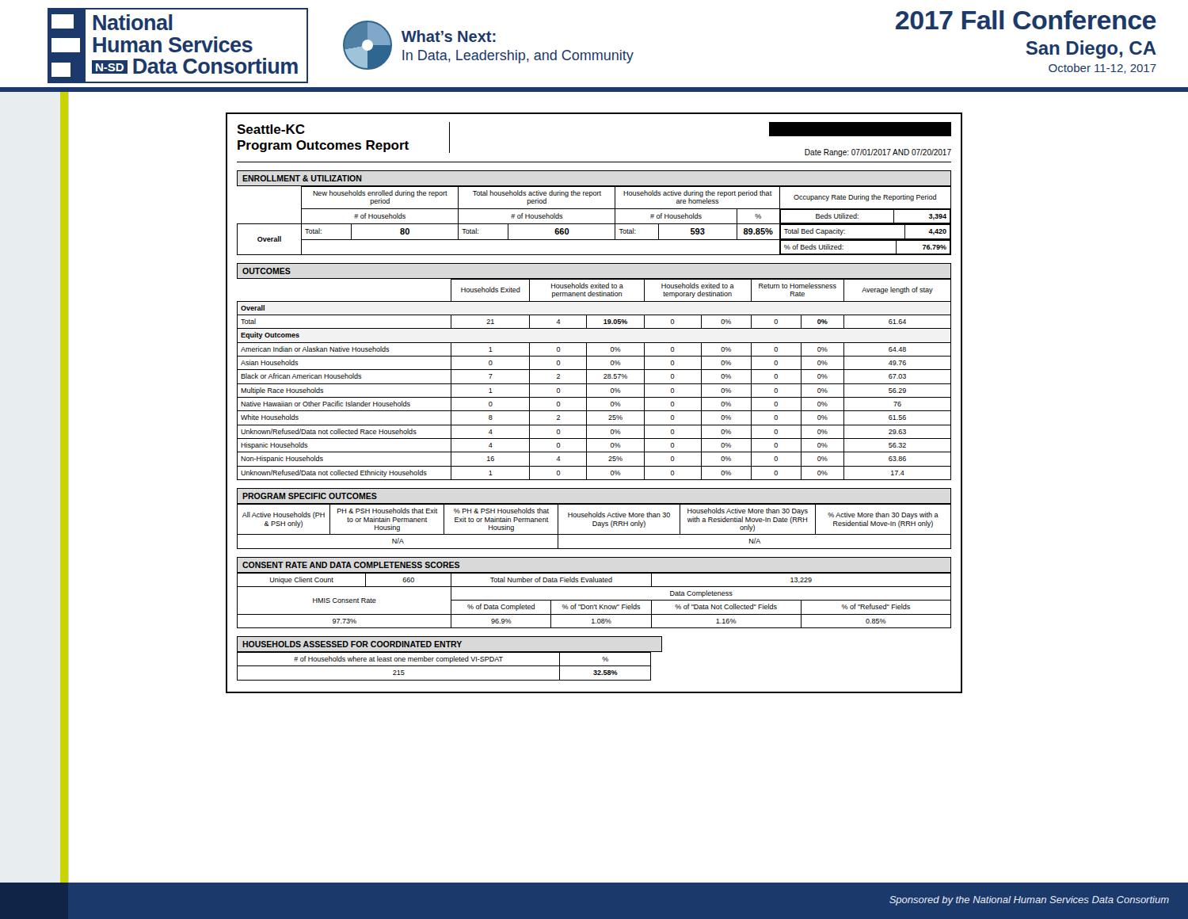National
Human Services
N‑SD Data Consortium
What’s Next:
In Data, Leadership, and Community
2017 Fall Conference
San Diego, CA
October 11-12, 2017
Seattle-KC
Program Outcomes Report
Date Range: 07/01/2017 AND 07/20/2017
ENROLLMENT & UTILIZATION
| | New households enrolled during the report period | Total households active during the report period | Households active during the report period that are homeless | Occupancy Rate During the Reporting Period |
| --- | --- | --- | --- | --- |
| # of Households | # of Households | # of Households | % | / Beds Utilized: / 3,394 / |
| Overall | Total: | 80 | Total: | 660 | Total: | 593 | 89.85% | / Total Bed Capacity: / 4,420 / |
| | / % of Beds Utilized: / 76.79% / |
OUTCOMES
| | Households Exited | Households exited to a permanent destination | Households exited to a temporary destination | Return to Homelessness Rate | Average length of stay |
| --- | --- | --- | --- | --- | --- |
| Overall |
| Total | 21 | 4 | 19.05% | 0 | 0% | 0 | 0% | 61.64 |
| Equity Outcomes |
| American Indian or Alaskan Native Households | 1 | 0 | 0% | 0 | 0% | 0 | 0% | 64.48 |
| Asian Households | 0 | 0 | 0% | 0 | 0% | 0 | 0% | 49.76 |
| Black or African American Households | 7 | 2 | 28.57% | 0 | 0% | 0 | 0% | 67.03 |
| Multiple Race Households | 1 | 0 | 0% | 0 | 0% | 0 | 0% | 56.29 |
| Native Hawaiian or Other Pacific Islander Households | 0 | 0 | 0% | 0 | 0% | 0 | 0% | 76 |
| White Households | 8 | 2 | 25% | 0 | 0% | 0 | 0% | 61.56 |
| Unknown/Refused/Data not collected Race Households | 4 | 0 | 0% | 0 | 0% | 0 | 0% | 29.63 |
| Hispanic Households | 4 | 0 | 0% | 0 | 0% | 0 | 0% | 56.32 |
| Non-Hispanic Households | 16 | 4 | 25% | 0 | 0% | 0 | 0% | 63.86 |
| Unknown/Refused/Data not collected Ethnicity Households | 1 | 0 | 0% | 0 | 0% | 0 | 0% | 17.4 |
PROGRAM SPECIFIC OUTCOMES
| All Active Households (PH & PSH only) | PH & PSH Households that Exit to or Maintain Permanent Housing | % PH & PSH Households that Exit to or Maintain Permanent Housing | Households Active More than 30 Days (RRH only) | Households Active More than 30 Days with a Residential Move-In Date (RRH only) | % Active More than 30 Days with a Residential Move-In (RRH only) |
| --- | --- | --- | --- | --- | --- |
| N/A | N/A |
CONSENT RATE AND DATA COMPLETENESS SCORES
| Unique Client Count | 660 | Total Number of Data Fields Evaluated | 13,229 |
| --- | --- | --- | --- |
| HMIS Consent Rate | Data Completeness |
| % of Data Completed | % of "Don't Know" Fields | % of "Data Not Collected" Fields | % of "Refused" Fields |
| 97.73% | 96.9% | 1.08% | 1.16% | 0.85% |
HOUSEHOLDS ASSESSED FOR COORDINATED ENTRY
| # of Households where at least one member completed VI-SPDAT | % |
| --- | --- |
| 215 | 32.58% |
Sponsored by the National Human Services Data Consortium